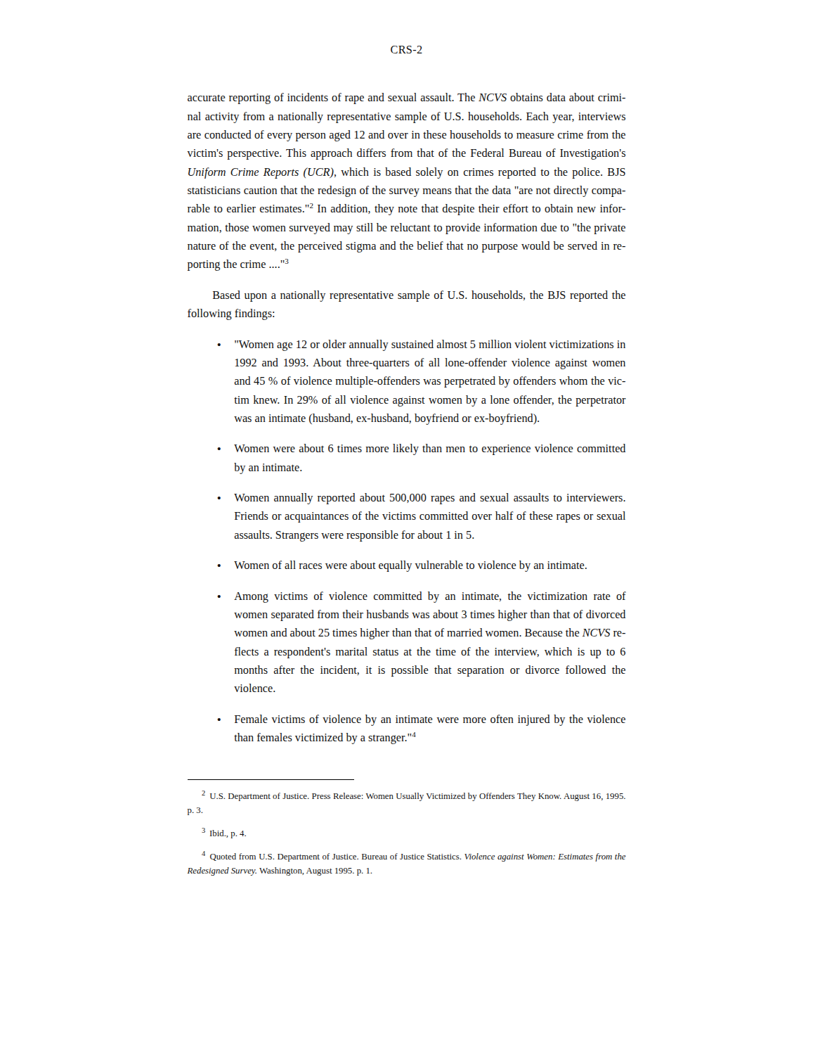CRS-2
accurate reporting of incidents of rape and sexual assault. The NCVS obtains data about criminal activity from a nationally representative sample of U.S. households. Each year, interviews are conducted of every person aged 12 and over in these households to measure crime from the victim's perspective. This approach differs from that of the Federal Bureau of Investigation's Uniform Crime Reports (UCR), which is based solely on crimes reported to the police. BJS statisticians caution that the redesign of the survey means that the data "are not directly comparable to earlier estimates."2 In addition, they note that despite their effort to obtain new information, those women surveyed may still be reluctant to provide information due to "the private nature of the event, the perceived stigma and the belief that no purpose would be served in reporting the crime ...."3
Based upon a nationally representative sample of U.S. households, the BJS reported the following findings:
"Women age 12 or older annually sustained almost 5 million violent victimizations in 1992 and 1993. About three-quarters of all lone-offender violence against women and 45 % of violence multiple-offenders was perpetrated by offenders whom the victim knew. In 29% of all violence against women by a lone offender, the perpetrator was an intimate (husband, ex-husband, boyfriend or ex-boyfriend).
Women were about 6 times more likely than men to experience violence committed by an intimate.
Women annually reported about 500,000 rapes and sexual assaults to interviewers. Friends or acquaintances of the victims committed over half of these rapes or sexual assaults. Strangers were responsible for about 1 in 5.
Women of all races were about equally vulnerable to violence by an intimate.
Among victims of violence committed by an intimate, the victimization rate of women separated from their husbands was about 3 times higher than that of divorced women and about 25 times higher than that of married women. Because the NCVS reflects a respondent's marital status at the time of the interview, which is up to 6 months after the incident, it is possible that separation or divorce followed the violence.
Female victims of violence by an intimate were more often injured by the violence than females victimized by a stranger."4
2 U.S. Department of Justice. Press Release: Women Usually Victimized by Offenders They Know. August 16, 1995. p. 3.
3 Ibid., p. 4.
4 Quoted from U.S. Department of Justice. Bureau of Justice Statistics. Violence against Women: Estimates from the Redesigned Survey. Washington, August 1995. p. 1.